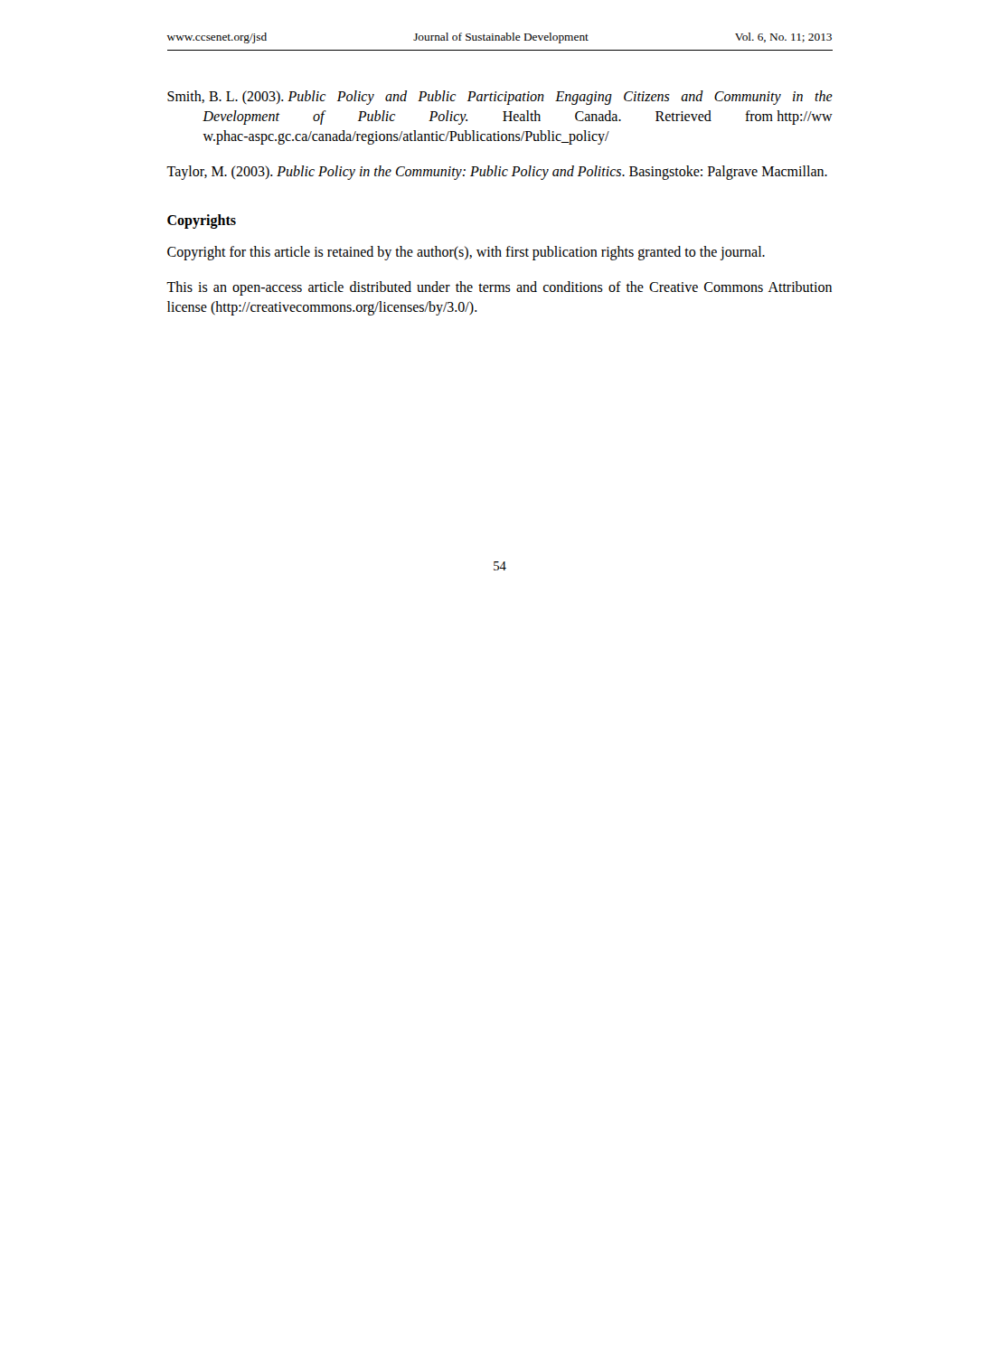www.ccsenet.org/jsd Journal of Sustainable Development Vol. 6, No. 11; 2013
Smith, B. L. (2003). Public Policy and Public Participation Engaging Citizens and Community in the Development of Public Policy. Health Canada. Retrieved from http://www.phac-aspc.gc.ca/canada/regions/atlantic/Publications/Public_policy/
Taylor, M. (2003). Public Policy in the Community: Public Policy and Politics. Basingstoke: Palgrave Macmillan.
Copyrights
Copyright for this article is retained by the author(s), with first publication rights granted to the journal.
This is an open-access article distributed under the terms and conditions of the Creative Commons Attribution license (http://creativecommons.org/licenses/by/3.0/).
54